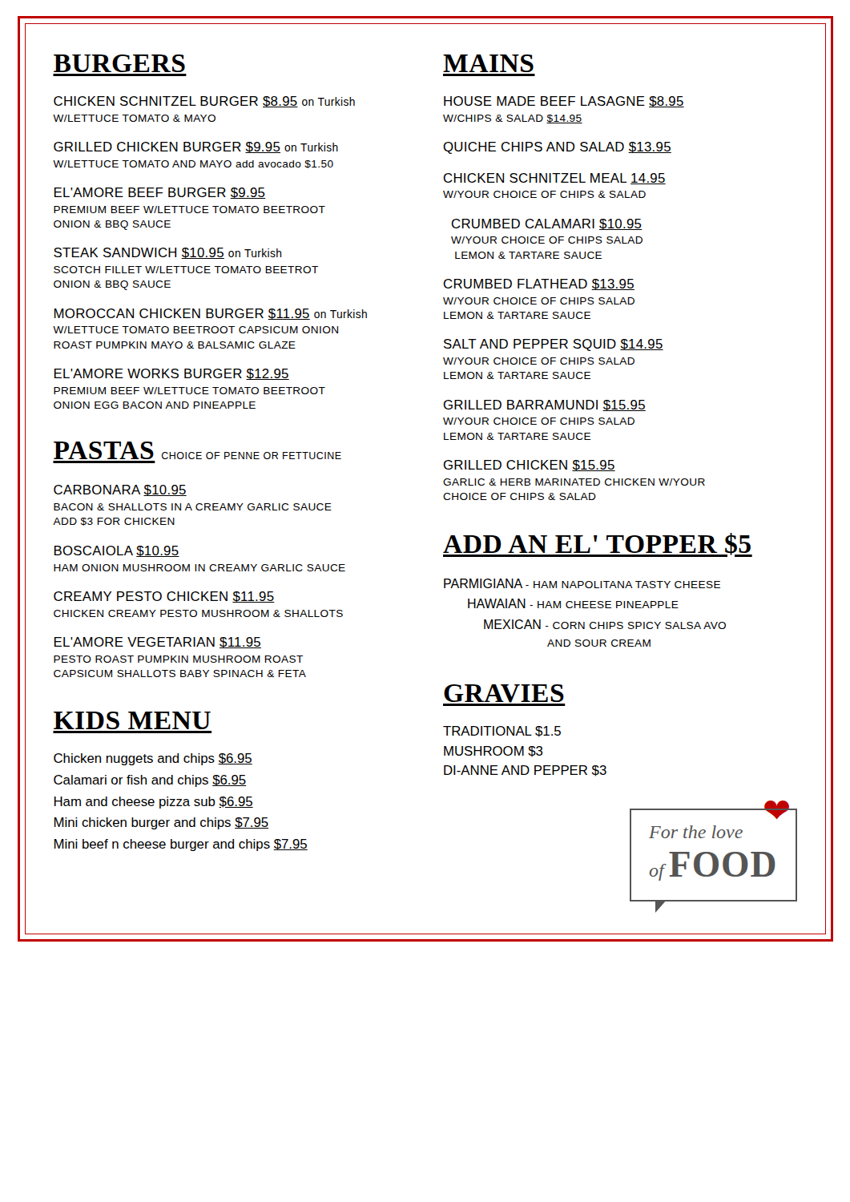BURGERS
CHICKEN SCHNITZEL BURGER $8.95 on Turkish
W/LETTUCE TOMATO & MAYO
GRILLED CHICKEN BURGER $9.95 on Turkish
W/LETTUCE TOMATO AND MAYO add avocado $1.50
EL'AMORE BEEF BURGER $9.95
PREMIUM BEEF W/LETTUCE TOMATO BEETROOT
ONION & BBQ SAUCE
STEAK SANDWICH $10.95 on Turkish
SCOTCH FILLET W/LETTUCE TOMATO BEETROT
ONION & BBQ SAUCE
MOROCCAN CHICKEN BURGER $11.95 on Turkish
W/LETTUCE TOMATO BEETROOT CAPSICUM ONION
ROAST PUMPKIN MAYO & BALSAMIC GLAZE
EL'AMORE WORKS BURGER $12.95
PREMIUM BEEF W/LETTUCE TOMATO BEETROOT
ONION EGG BACON AND PINEAPPLE
PASTAS
CHOICE OF PENNE OR FETTUCINE
CARBONARA $10.95
BACON & SHALLOTS IN A CREAMY GARLIC SAUCE
ADD $3 FOR CHICKEN
BOSCAIOLA $10.95
HAM ONION MUSHROOM IN CREAMY GARLIC SAUCE
CREAMY PESTO CHICKEN $11.95
CHICKEN CREAMY PESTO MUSHROOM & SHALLOTS
EL'AMORE VEGETARIAN $11.95
PESTO ROAST PUMPKIN MUSHROOM ROAST
CAPSICUM SHALLOTS BABY SPINACH & FETA
KIDS MENU
Chicken nuggets and chips $6.95
Calamari or fish and chips $6.95
Ham and cheese pizza sub $6.95
Mini chicken burger and chips $7.95
Mini beef n cheese burger and chips $7.95
MAINS
HOUSE MADE BEEF LASAGNE $8.95
W/CHIPS & SALAD $14.95
QUICHE CHIPS AND SALAD $13.95
CHICKEN SCHNITZEL MEAL 14.95
W/YOUR CHOICE OF CHIPS & SALAD
CRUMBED CALAMARI $10.95
W/YOUR CHOICE OF CHIPS SALAD
LEMON & TARTARE SAUCE
CRUMBED FLATHEAD $13.95
W/YOUR CHOICE OF CHIPS SALAD
LEMON & TARTARE SAUCE
SALT AND PEPPER SQUID $14.95
W/YOUR CHOICE OF CHIPS SALAD
LEMON & TARTARE SAUCE
GRILLED BARRAMUNDI $15.95
W/YOUR CHOICE OF CHIPS SALAD
LEMON & TARTARE SAUCE
GRILLED CHICKEN $15.95
GARLIC & HERB MARINATED CHICKEN W/YOUR
CHOICE OF CHIPS & SALAD
ADD AN EL' TOPPER $5
PARMIGIANA - HAM NAPOLITANA TASTY CHEESE
HAWAIAN - HAM CHEESE PINEAPPLE
MEXICAN - CORN CHIPS SPICY SALSA AVO
AND SOUR CREAM
GRAVIES
TRADITIONAL $1.5
MUSHROOM $3
DI-ANNE AND PEPPER $3
❤
For the love
of FOOD